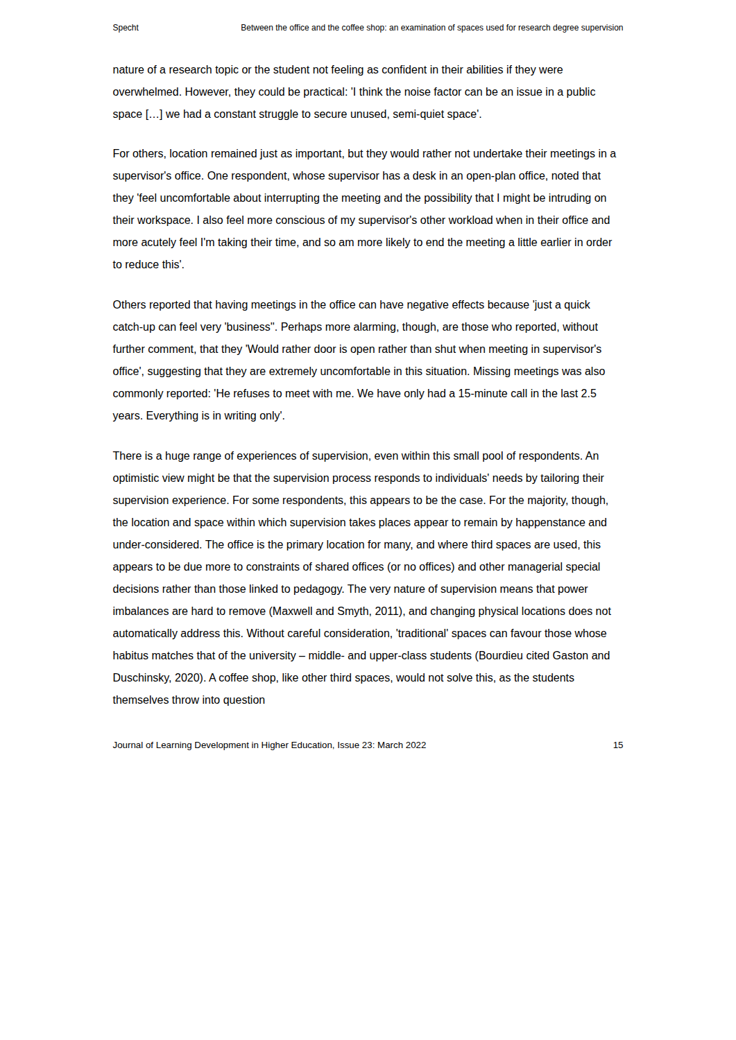Specht
Between the office and the coffee shop: an examination of spaces used for research degree supervision
nature of a research topic or the student not feeling as confident in their abilities if they were overwhelmed. However, they could be practical: 'I think the noise factor can be an issue in a public space […] we had a constant struggle to secure unused, semi-quiet space'.
For others, location remained just as important, but they would rather not undertake their meetings in a supervisor's office. One respondent, whose supervisor has a desk in an open-plan office, noted that they 'feel uncomfortable about interrupting the meeting and the possibility that I might be intruding on their workspace. I also feel more conscious of my supervisor's other workload when in their office and more acutely feel I'm taking their time, and so am more likely to end the meeting a little earlier in order to reduce this'.
Others reported that having meetings in the office can have negative effects because 'just a quick catch-up can feel very 'business''. Perhaps more alarming, though, are those who reported, without further comment, that they 'Would rather door is open rather than shut when meeting in supervisor's office', suggesting that they are extremely uncomfortable in this situation. Missing meetings was also commonly reported: 'He refuses to meet with me. We have only had a 15-minute call in the last 2.5 years. Everything is in writing only'.
There is a huge range of experiences of supervision, even within this small pool of respondents. An optimistic view might be that the supervision process responds to individuals' needs by tailoring their supervision experience. For some respondents, this appears to be the case. For the majority, though, the location and space within which supervision takes places appear to remain by happenstance and under-considered. The office is the primary location for many, and where third spaces are used, this appears to be due more to constraints of shared offices (or no offices) and other managerial special decisions rather than those linked to pedagogy. The very nature of supervision means that power imbalances are hard to remove (Maxwell and Smyth, 2011), and changing physical locations does not automatically address this. Without careful consideration, 'traditional' spaces can favour those whose habitus matches that of the university – middle- and upper-class students (Bourdieu cited Gaston and Duschinsky, 2020). A coffee shop, like other third spaces, would not solve this, as the students themselves throw into question
Journal of Learning Development in Higher Education, Issue 23: March 2022
15